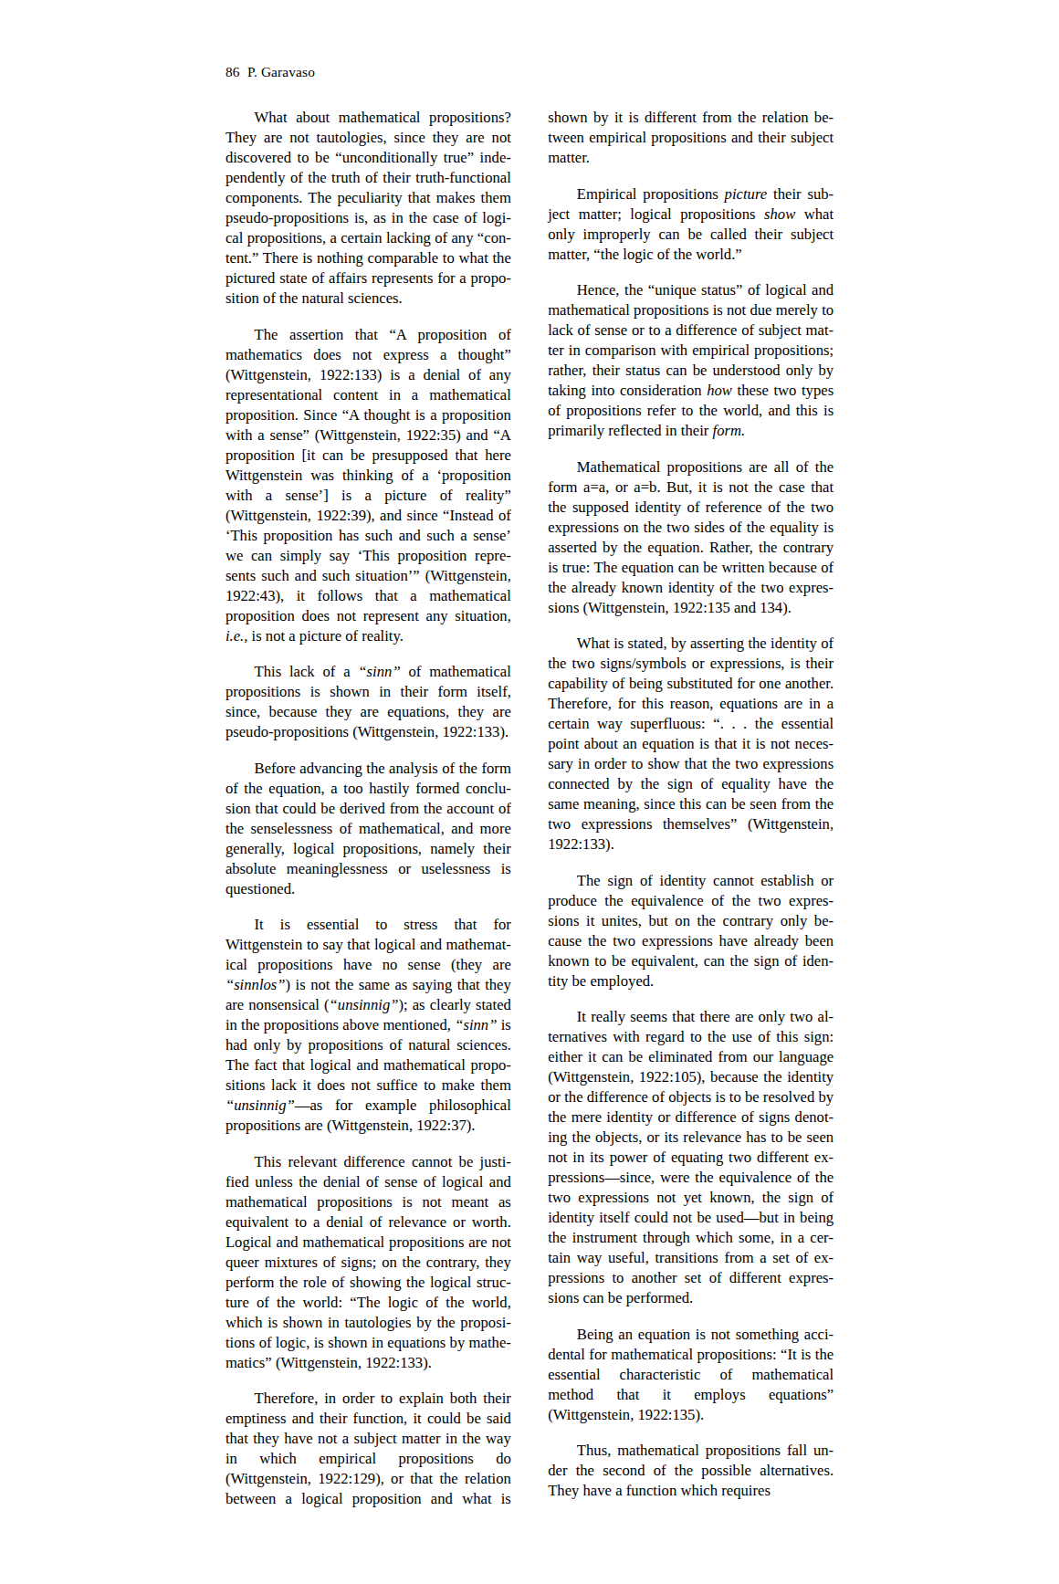86 P. Garavaso
What about mathematical propositions? They are not tautologies, since they are not discovered to be “unconditionally true” independently of the truth of their truth-functional components. The peculiarity that makes them pseudo-propositions is, as in the case of logical propositions, a certain lacking of any “content.” There is nothing comparable to what the pictured state of affairs represents for a proposition of the natural sciences.
The assertion that “A proposition of mathematics does not express a thought” (Wittgenstein, 1922:133) is a denial of any representational content in a mathematical proposition. Since “A thought is a proposition with a sense” (Wittgenstein, 1922:35) and “A proposition [it can be presupposed that here Wittgenstein was thinking of a ‘proposition with a sense’] is a picture of reality” (Wittgenstein, 1922:39), and since “Instead of ‘This proposition has such and such a sense’ we can simply say ‘This proposition represents such and such situation’” (Wittgenstein, 1922:43), it follows that a mathematical proposition does not represent any situation, i.e., is not a picture of reality.
This lack of a “sinn” of mathematical propositions is shown in their form itself, since, because they are equations, they are pseudo-propositions (Wittgenstein, 1922:133).
Before advancing the analysis of the form of the equation, a too hastily formed conclusion that could be derived from the account of the senselessness of mathematical, and more generally, logical propositions, namely their absolute meaninglessness or uselessness is questioned.
It is essential to stress that for Wittgenstein to say that logical and mathematical propositions have no sense (they are “sinnlos”) is not the same as saying that they are nonsensical (“unsinnig”); as clearly stated in the propositions above mentioned, “sinn” is had only by propositions of natural sciences. The fact that logical and mathematical propositions lack it does not suffice to make them “unsinnig”—as for example philosophical propositions are (Wittgenstein, 1922:37).
This relevant difference cannot be justified unless the denial of sense of logical and mathematical propositions is not meant as equivalent to a denial of relevance or worth. Logical and mathematical propositions are not queer mixtures of signs; on the contrary, they perform the role of showing the logical structure of the world: “The logic of the world, which is shown in tautologies by the propositions of logic, is shown in equations by mathematics” (Wittgenstein, 1922:133).
Therefore, in order to explain both their emptiness and their function, it could be said that they have not a subject matter in the way in which empirical propositions do (Wittgenstein, 1922:129), or that the relation between a logical proposition and what is shown by it is different from the relation between empirical propositions and their subject matter.
Empirical propositions picture their subject matter; logical propositions show what only improperly can be called their subject matter, “the logic of the world.”
Hence, the “unique status” of logical and mathematical propositions is not due merely to lack of sense or to a difference of subject matter in comparison with empirical propositions; rather, their status can be understood only by taking into consideration how these two types of propositions refer to the world, and this is primarily reflected in their form.
Mathematical propositions are all of the form a=a, or a=b. But, it is not the case that the supposed identity of reference of the two expressions on the two sides of the equality is asserted by the equation. Rather, the contrary is true: The equation can be written because of the already known identity of the two expressions (Wittgenstein, 1922:135 and 134).
What is stated, by asserting the identity of the two signs/symbols or expressions, is their capability of being substituted for one another. Therefore, for this reason, equations are in a certain way superfluous: “. . . the essential point about an equation is that it is not necessary in order to show that the two expressions connected by the sign of equality have the same meaning, since this can be seen from the two expressions themselves” (Wittgenstein, 1922:133).
The sign of identity cannot establish or produce the equivalence of the two expressions it unites, but on the contrary only because the two expressions have already been known to be equivalent, can the sign of identity be employed.
It really seems that there are only two alternatives with regard to the use of this sign: either it can be eliminated from our language (Wittgenstein, 1922:105), because the identity or the difference of objects is to be resolved by the mere identity or difference of signs denoting the objects, or its relevance has to be seen not in its power of equating two different expressions—since, were the equivalence of the two expressions not yet known, the sign of identity itself could not be used—but in being the instrument through which some, in a certain way useful, transitions from a set of expressions to another set of different expressions can be performed.
Being an equation is not something accidental for mathematical propositions: “It is the essential characteristic of mathematical method that it employs equations” (Wittgenstein, 1922:135).
Thus, mathematical propositions fall under the second of the possible alternatives. They have a function which requires